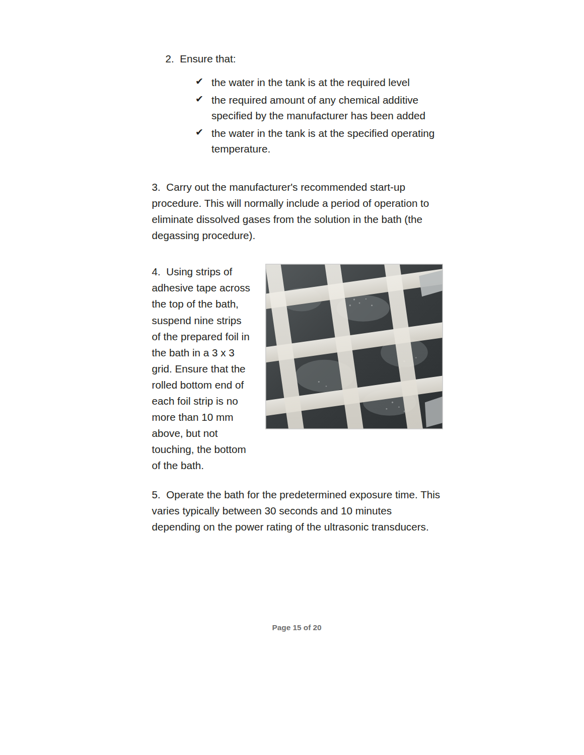2. Ensure that:
the water in the tank is at the required level
the required amount of any chemical additive specified by the manufacturer has been added
the water in the tank is at the specified operating temperature.
3. Carry out the manufacturer's recommended start-up procedure. This will normally include a period of operation to eliminate dissolved gases from the solution in the bath (the degassing procedure).
4. Using strips of adhesive tape across the top of the bath, suspend nine strips of the prepared foil in the bath in a 3 x 3 grid. Ensure that the rolled bottom end of each foil strip is no more than 10 mm above, but not touching, the bottom of the bath.
5. Operate the bath for the predetermined exposure time. This varies typically between 30 seconds and 10 minutes depending on the power rating of the ultrasonic transducers.
Page 15 of 20